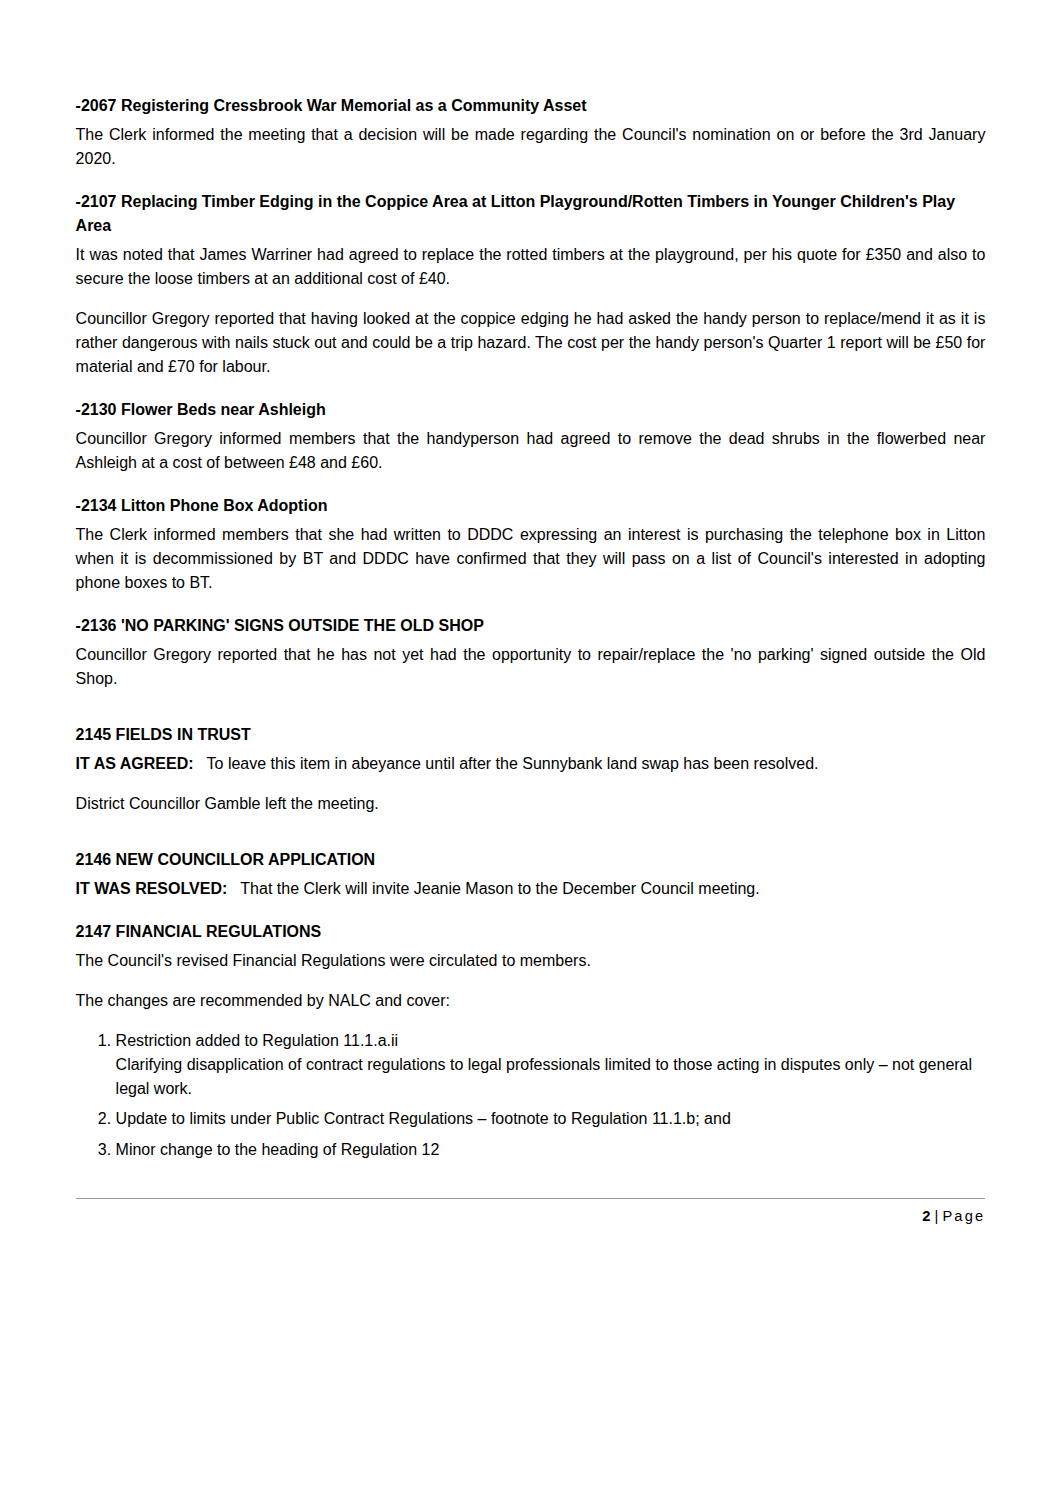-2067 Registering Cressbrook War Memorial as a Community Asset
The Clerk informed the meeting that a decision will be made regarding the Council's nomination on or before the 3rd January 2020.
-2107 Replacing Timber Edging in the Coppice Area at Litton Playground/Rotten Timbers in Younger Children's Play Area
It was noted that James Warriner had agreed to replace the rotted timbers at the playground, per his quote for £350 and also to secure the loose timbers at an additional cost of £40.
Councillor Gregory reported that having looked at the coppice edging he had asked the handy person to replace/mend it as it is rather dangerous with nails stuck out and could be a trip hazard. The cost per the handy person's Quarter 1 report will be £50 for material and £70 for labour.
-2130 Flower Beds near Ashleigh
Councillor Gregory informed members that the handyperson had agreed to remove the dead shrubs in the flowerbed near Ashleigh at a cost of between £48 and £60.
-2134 Litton Phone Box Adoption
The Clerk informed members that she had written to DDDC expressing an interest is purchasing the telephone box in Litton when it is decommissioned by BT and DDDC have confirmed that they will pass on a list of Council's interested in adopting phone boxes to BT.
-2136 'NO PARKING' SIGNS OUTSIDE THE OLD SHOP
Councillor Gregory reported that he has not yet had the opportunity to repair/replace the 'no parking' signed outside the Old Shop.
2145 FIELDS IN TRUST
IT AS AGREED: To leave this item in abeyance until after the Sunnybank land swap has been resolved.
District Councillor Gamble left the meeting.
2146 NEW COUNCILLOR APPLICATION
IT WAS RESOLVED: That the Clerk will invite Jeanie Mason to the December Council meeting.
2147 FINANCIAL REGULATIONS
The Council's revised Financial Regulations were circulated to members.
The changes are recommended by NALC and cover:
Restriction added to Regulation 11.1.a.ii
Clarifying disapplication of contract regulations to legal professionals limited to those acting in disputes only – not general legal work.
Update to limits under Public Contract Regulations – footnote to Regulation 11.1.b; and
Minor change to the heading of Regulation 12
2 | Page